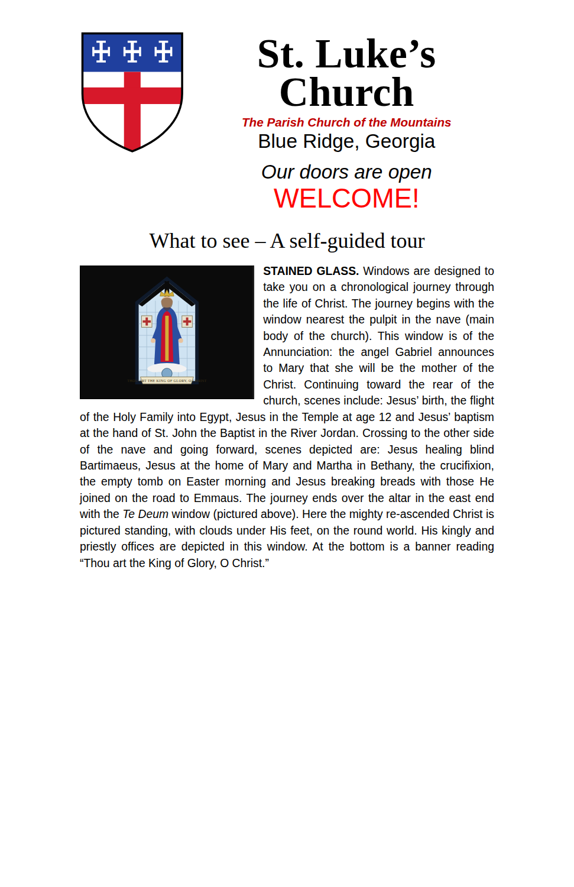St. Luke’s
Church
The Parish Church of the Mountains
Blue Ridge, Georgia
Our doors are open
WELCOME!
What to see – A self-guided tour
THOU ART THE KING OF GLORY, O CHRIST
STAINED GLASS. Windows are designed to take you on a chronological journey through the life of Christ. The journey begins with the window nearest the pulpit in the nave (main body of the church). This window is of the Annunciation: the angel Gabriel announces to Mary that she will be the mother of the Christ. Continuing toward the rear of the church, scenes include: Jesus’ birth, the flight of the Holy Family into Egypt, Jesus in the Temple at age 12 and Jesus’ baptism at the hand of St. John the Baptist in the River Jordan. Crossing to the other side of the nave and going forward, scenes depicted are: Jesus healing blind Bartimaeus, Jesus at the home of Mary and Martha in Bethany, the crucifixion, the empty tomb on Easter morning and Jesus breaking breads with those He joined on the road to Emmaus. The journey ends over the altar in the east end with the Te Deum window (pictured above). Here the mighty re-ascended Christ is pictured standing, with clouds under His feet, on the round world. His kingly and priestly offices are depicted in this window. At the bottom is a banner reading “Thou art the King of Glory, O Christ.”